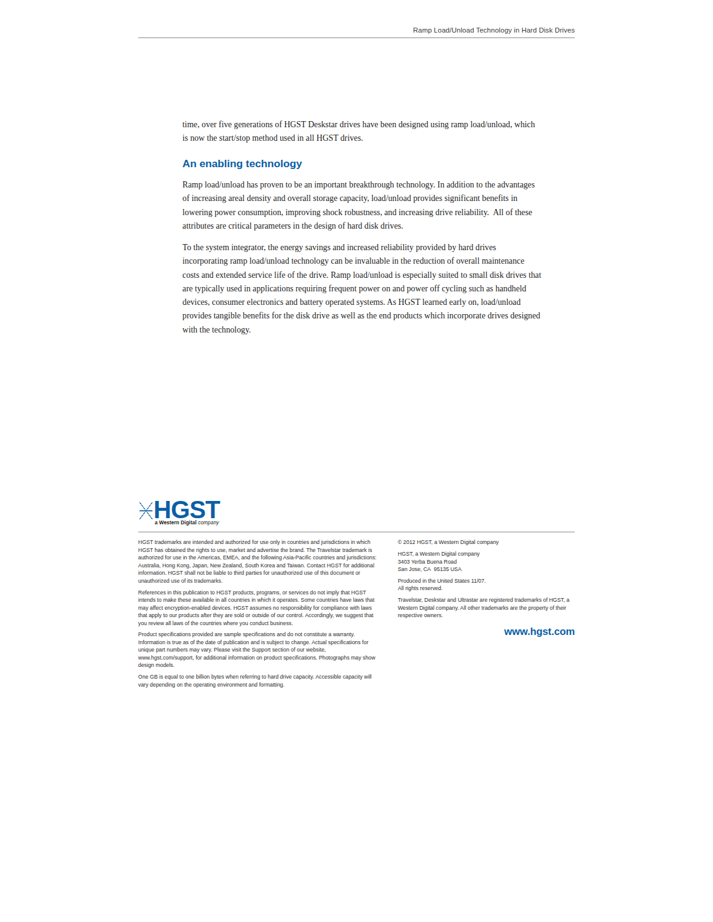Ramp Load/Unload Technology in Hard Disk Drives
time, over five generations of HGST Deskstar drives have been designed using ramp load/unload, which is now the start/stop method used in all HGST drives.
An enabling technology
Ramp load/unload has proven to be an important breakthrough technology. In addition to the advantages of increasing areal density and overall storage capacity, load/unload provides significant benefits in lowering power consumption, improving shock robustness, and increasing drive reliability. All of these attributes are critical parameters in the design of hard disk drives.
To the system integrator, the energy savings and increased reliability provided by hard drives incorporating ramp load/unload technology can be invaluable in the reduction of overall maintenance costs and extended service life of the drive. Ramp load/unload is especially suited to small disk drives that are typically used in applications requiring frequent power on and power off cycling such as handheld devices, consumer electronics and battery operated systems. As HGST learned early on, load/unload provides tangible benefits for the disk drive as well as the end products which incorporate drives designed with the technology.
HGST
a Western Digital company
HGST trademarks are intended and authorized for use only in countries and jurisdictions in which HGST has obtained the rights to use, market and advertise the brand. The Travelstar trademark is authorized for use in the Americas, EMEA, and the following Asia-Pacific countries and jurisdictions: Australia, Hong Kong, Japan, New Zealand, South Korea and Taiwan. Contact HGST for additional information. HGST shall not be liable to third parties for unauthorized use of this document or unauthorized use of its trademarks.
References in this publication to HGST products, programs, or services do not imply that HGST intends to make these available in all countries in which it operates. Some countries have laws that may affect encryption-enabled devices. HGST assumes no responsibility for compliance with laws that apply to our products after they are sold or outside of our control. Accordingly, we suggest that you review all laws of the countries where you conduct business.
Product specifications provided are sample specifications and do not constitute a warranty. Information is true as of the date of publication and is subject to change. Actual specifications for unique part numbers may vary. Please visit the Support section of our website, www.hgst.com/support, for additional information on product specifications. Photographs may show design models.
One GB is equal to one billion bytes when referring to hard drive capacity. Accessible capacity will vary depending on the operating environment and formatting.
© 2012 HGST, a Western Digital company
HGST, a Western Digital company
3403 Yerba Buena Road
San Jose, CA 95135 USA
Produced in the United States 11/07.
All rights reserved.
Travelstar, Deskstar and Ultrastar are registered trademarks of HGST, a Western Digital company. All other trademarks are the property of their respective owners.
www.hgst.com